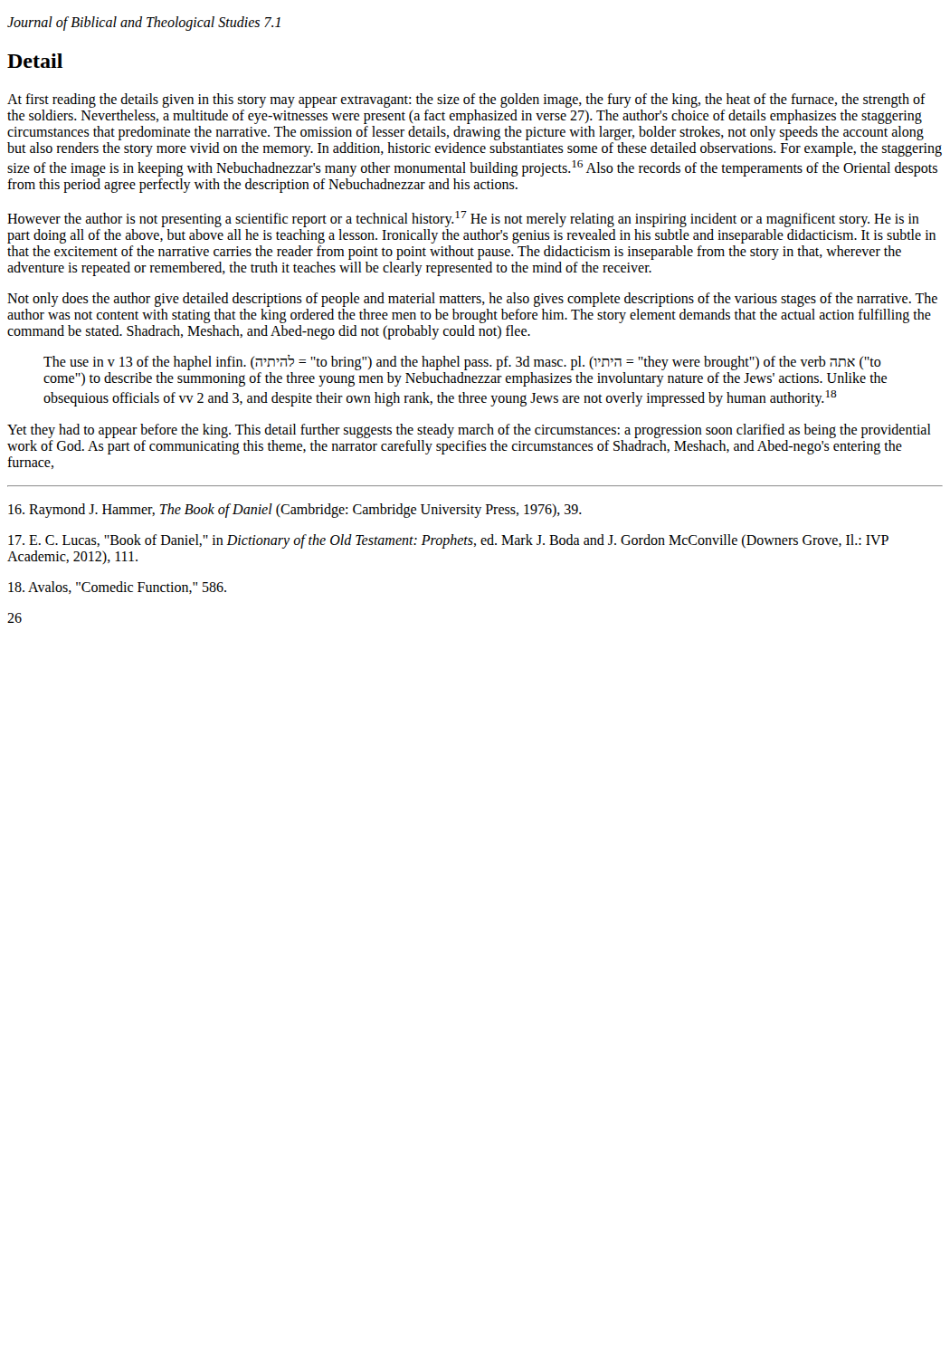Journal of Biblical and Theological Studies 7.1
Detail
At first reading the details given in this story may appear extravagant: the size of the golden image, the fury of the king, the heat of the furnace, the strength of the soldiers. Nevertheless, a multitude of eye-witnesses were present (a fact emphasized in verse 27). The author's choice of details emphasizes the staggering circumstances that predominate the narrative. The omission of lesser details, drawing the picture with larger, bolder strokes, not only speeds the account along but also renders the story more vivid on the memory. In addition, historic evidence substantiates some of these detailed observations. For example, the staggering size of the image is in keeping with Nebuchadnezzar's many other monumental building projects.16 Also the records of the temperaments of the Oriental despots from this period agree perfectly with the description of Nebuchadnezzar and his actions.
However the author is not presenting a scientific report or a technical history.17 He is not merely relating an inspiring incident or a magnificent story. He is in part doing all of the above, but above all he is teaching a lesson. Ironically the author's genius is revealed in his subtle and inseparable didacticism. It is subtle in that the excitement of the narrative carries the reader from point to point without pause. The didacticism is inseparable from the story in that, wherever the adventure is repeated or remembered, the truth it teaches will be clearly represented to the mind of the receiver.
Not only does the author give detailed descriptions of people and material matters, he also gives complete descriptions of the various stages of the narrative. The author was not content with stating that the king ordered the three men to be brought before him. The story element demands that the actual action fulfilling the command be stated. Shadrach, Meshach, and Abed-nego did not (probably could not) flee.
The use in v 13 of the haphel infin. (להיתיה = "to bring") and the haphel pass. pf. 3d masc. pl. (היתיו = "they were brought") of the verb אתה ("to come") to describe the summoning of the three young men by Nebuchadnezzar emphasizes the involuntary nature of the Jews' actions. Unlike the obsequious officials of vv 2 and 3, and despite their own high rank, the three young Jews are not overly impressed by human authority.18
Yet they had to appear before the king. This detail further suggests the steady march of the circumstances: a progression soon clarified as being the providential work of God. As part of communicating this theme, the narrator carefully specifies the circumstances of Shadrach, Meshach, and Abed-nego's entering the furnace,
16. Raymond J. Hammer, The Book of Daniel (Cambridge: Cambridge University Press, 1976), 39.
17. E. C. Lucas, "Book of Daniel," in Dictionary of the Old Testament: Prophets, ed. Mark J. Boda and J. Gordon McConville (Downers Grove, Il.: IVP Academic, 2012), 111.
18. Avalos, "Comedic Function," 586.
26